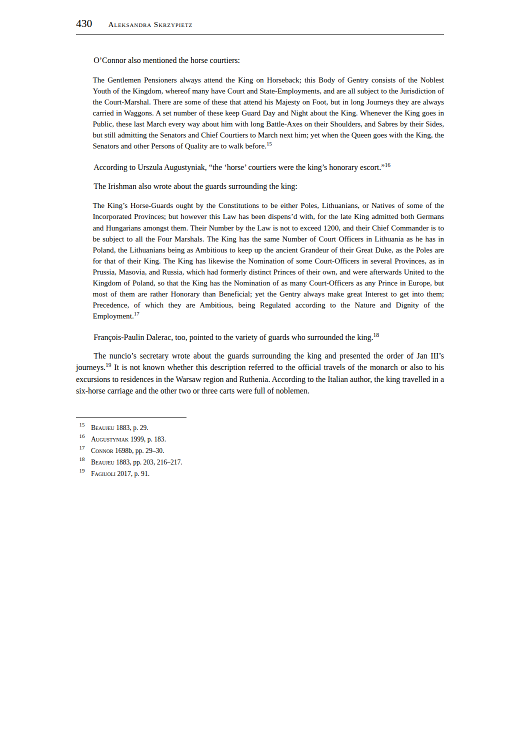430 Aleksandra Skrzypietz
O’Connor also mentioned the horse courtiers:
The Gentlemen Pensioners always attend the King on Horseback; this Body of Gentry consists of the Noblest Youth of the Kingdom, whereof many have Court and State-Employments, and are all subject to the Jurisdiction of the Court-Marshal. There are some of these that attend his Majesty on Foot, but in long Journeys they are always carried in Waggons. A set number of these keep Guard Day and Night about the King. Whenever the King goes in Public, these last March every way about him with long Battle-Axes on their Shoulders, and Sabres by their Sides, but still admitting the Senators and Chief Courtiers to March next him; yet when the Queen goes with the King, the Senators and other Persons of Quality are to walk before.15
According to Urszula Augustyniak, “the ‘horse’ courtiers were the king’s honorary escort.”16
The Irishman also wrote about the guards surrounding the king:
The King’s Horse-Guards ought by the Constitutions to be either Poles, Lithuanians, or Natives of some of the Incorporated Provinces; but however this Law has been dispens’d with, for the late King admitted both Germans and Hungarians amongst them. Their Number by the Law is not to exceed 1200, and their Chief Commander is to be subject to all the Four Marshals. The King has the same Number of Court Officers in Lithuania as he has in Poland, the Lithuanians being as Ambitious to keep up the ancient Grandeur of their Great Duke, as the Poles are for that of their King. The King has likewise the Nomination of some Court-Officers in several Provinces, as in Prussia, Masovia, and Russia, which had formerly distinct Princes of their own, and were afterwards United to the Kingdom of Poland, so that the King has the Nomination of as many Court-Officers as any Prince in Europe, but most of them are rather Honorary than Beneficial; yet the Gentry always make great Interest to get into them; Precedence, of which they are Ambitious, being Regulated according to the Nature and Dignity of the Employment.17
François-Paulin Dalerac, too, pointed to the variety of guards who surrounded the king.18
The nuncio’s secretary wrote about the guards surrounding the king and presented the order of Jan III’s journeys.19 It is not known whether this description referred to the official travels of the monarch or also to his excursions to residences in the Warsaw region and Ruthenia. According to the Italian author, the king travelled in a six-horse carriage and the other two or three carts were full of noblemen.
15 Beaujeu 1883, p. 29.
16 Augustyniak 1999, p. 183.
17 Connor 1698b, pp. 29–30.
18 Beaujeu 1883, pp. 203, 216–217.
19 Fagiuoli 2017, p. 91.